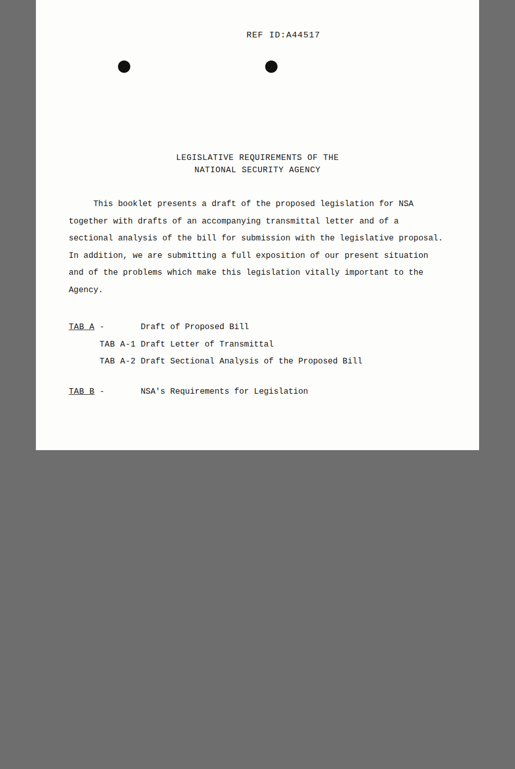REF ID:A44517
Legislative Requirements of the
National Security Agency
This booklet presents a draft of the proposed legislation for NSA together with drafts of an accompanying transmittal letter and of a sectional analysis of the bill for submission with the legislative proposal. In addition, we are submitting a full exposition of our present situation and of the problems which make this legislation vitally important to the Agency.
| Tab A | - | Draft of Proposed Bill |
| | Tab A-1 | Draft Letter of Transmittal |
| | Tab A-2 | Draft Sectional Analysis of the Proposed Bill |
| Tab B | - | NSA's Requirements for Legislation |